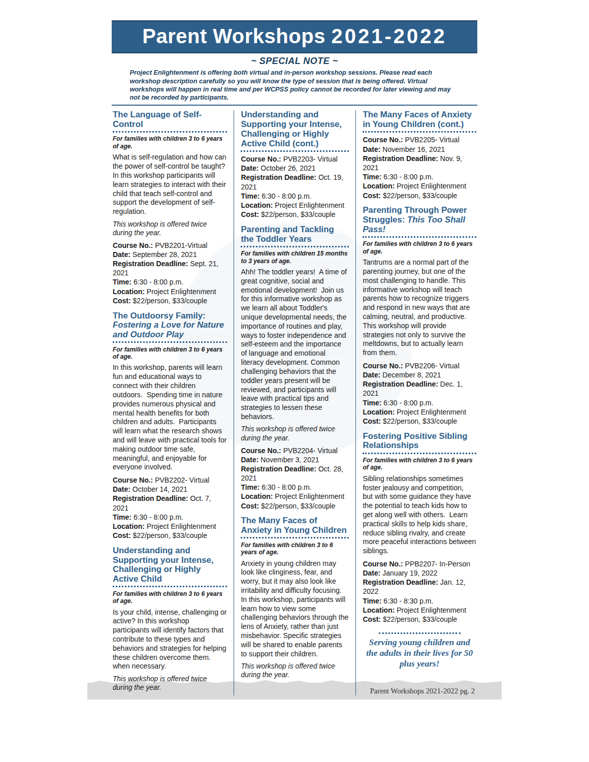Parent Workshops 2021-2022
~ SPECIAL NOTE ~
Project Enlightenment is offering both virtual and in-person workshop sessions. Please read each workshop description carefully so you will know the type of session that is being offered. Virtual workshops will happen in real time and per WCPSS policy cannot be recorded for later viewing and may not be recorded by participants.
The Language of Self-Control
For families with children 3 to 6 years of age.
What is self-regulation and how can the power of self-control be taught? In this workshop participants will learn strategies to interact with their child that teach self-control and support the development of self-regulation.
This workshop is offered twice during the year.
Course No.: PVB2201-Virtual
Date: September 28, 2021
Registration Deadline: Sept. 21, 2021
Time: 6:30 - 8:00 p.m.
Location: Project Enlightenment
Cost: $22/person, $33/couple
The Outdoorsy Family: Fostering a Love for Nature and Outdoor Play
For families with children 3 to 6 years of age.
In this workshop, parents will learn fun and educational ways to connect with their children outdoors. Spending time in nature provides numerous physical and mental health benefits for both children and adults. Participants will learn what the research shows and will leave with practical tools for making outdoor time safe, meaningful, and enjoyable for everyone involved.
Course No.: PVB2202- Virtual
Date: October 14, 2021
Registration Deadline: Oct. 7, 2021
Time: 6:30 - 8:00 p.m.
Location: Project Enlightenment
Cost: $22/person, $33/couple
Understanding and Supporting your Intense, Challenging or Highly Active Child
For families with children 3 to 6 years of age.
Is your child, intense, challenging or active? In this workshop participants will identify factors that contribute to these types and behaviors and strategies for helping these children overcome them. when necessary.
This workshop is offered twice during the year.
Understanding and Supporting your Intense, Challenging or Highly Active Child (cont.)
Course No.: PVB2203- Virtual
Date: October 26, 2021
Registration Deadline: Oct. 19, 2021
Time: 6:30 - 8:00 p.m.
Location: Project Enlightenment
Cost: $22/person, $33/couple
Parenting and Tackling the Toddler Years
For families with children 15 months to 3 years of age.
Ahh! The toddler years! A time of great cognitive, social and emotional development! Join us for this informative workshop as we learn all about Toddler's unique developmental needs, the importance of routines and play, ways to foster independence and self-esteem and the importance of language and emotional literacy development. Common challenging behaviors that the toddler years present will be reviewed, and participants will leave with practical tips and strategies to lessen these behaviors.
This workshop is offered twice during the year.
Course No.: PVB2204- Virtual
Date: November 3, 2021
Registration Deadline: Oct. 28, 2021
Time: 6:30 - 8:00 p.m.
Location: Project Enlightenment
Cost: $22/person, $33/couple
The Many Faces of Anxiety in Young Children
For families with children 3 to 6 years of age.
Anxiety in young children may look like clinginess, fear, and worry, but it may also look like irritability and difficulty focusing. In this workshop, participants will learn how to view some challenging behaviors through the lens of Anxiety, rather than just misbehavior. Specific strategies will be shared to enable parents to support their children.
This workshop is offered twice during the year.
The Many Faces of Anxiety in Young Children (cont.)
Course No.: PVB2205- Virtual
Date: November 16, 2021
Registration Deadline: Nov. 9, 2021
Time: 6:30 - 8:00 p.m.
Location: Project Enlightenment
Cost: $22/person, $33/couple
Parenting Through Power Struggles: This Too Shall Pass!
For families with children 3 to 6 years of age.
Tantrums are a normal part of the parenting journey, but one of the most challenging to handle. This informative workshop will teach parents how to recognize triggers and respond in new ways that are calming, neutral, and productive. This workshop will provide strategies not only to survive the meltdowns, but to actually learn from them.
Course No.: PVB2206- Virtual
Date: December 8, 2021
Registration Deadline: Dec. 1, 2021
Time: 6:30 - 8:00 p.m.
Location: Project Enlightenment
Cost: $22/person, $33/couple
Fostering Positive Sibling Relationships
For families with children 3 to 6 years of age.
Sibling relationships sometimes foster jealousy and competition, but with some guidance they have the potential to teach kids how to get along well with others. Learn practical skills to help kids share, reduce sibling rivalry, and create more peaceful interactions between siblings.
Course No.: PPB2207- In-Person
Date: January 19, 2022
Registration Deadline: Jan. 12, 2022
Time: 6:30 - 8:30 p.m.
Location: Project Enlightenment
Cost: $22/person, $33/couple
Serving young children and the adults in their lives for 50 plus years!
Parent Workshops 2021-2022 pg. 2